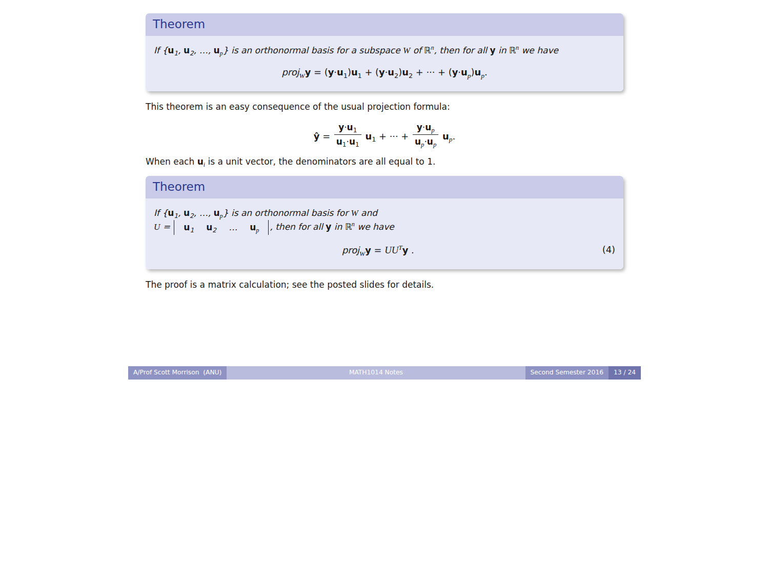Theorem
If {u1, u2, …, up} is an orthonormal basis for a subspace W of ℝn, then for all y in ℝn we have
projWy = (y·u1)u1 + (y·u2)u2 + ··· + (y·up)up.
This theorem is an easy consequence of the usual projection formula:
ŷ = y·u1 u1·u1 u1 + ··· + y·up up·up up.
When each ui is a unit vector, the denominators are all equal to 1.
Theorem
If {u1, u2, …, up} is an orthonormal basis for W and
U = u1 u2…up , then for all y in ℝn we have
(4) projWy = UUTy .
The proof is a matrix calculation; see the posted slides for details.
A/Prof Scott Morrison (ANU)
MATH1014 Notes
Second Semester 2016
13 / 24